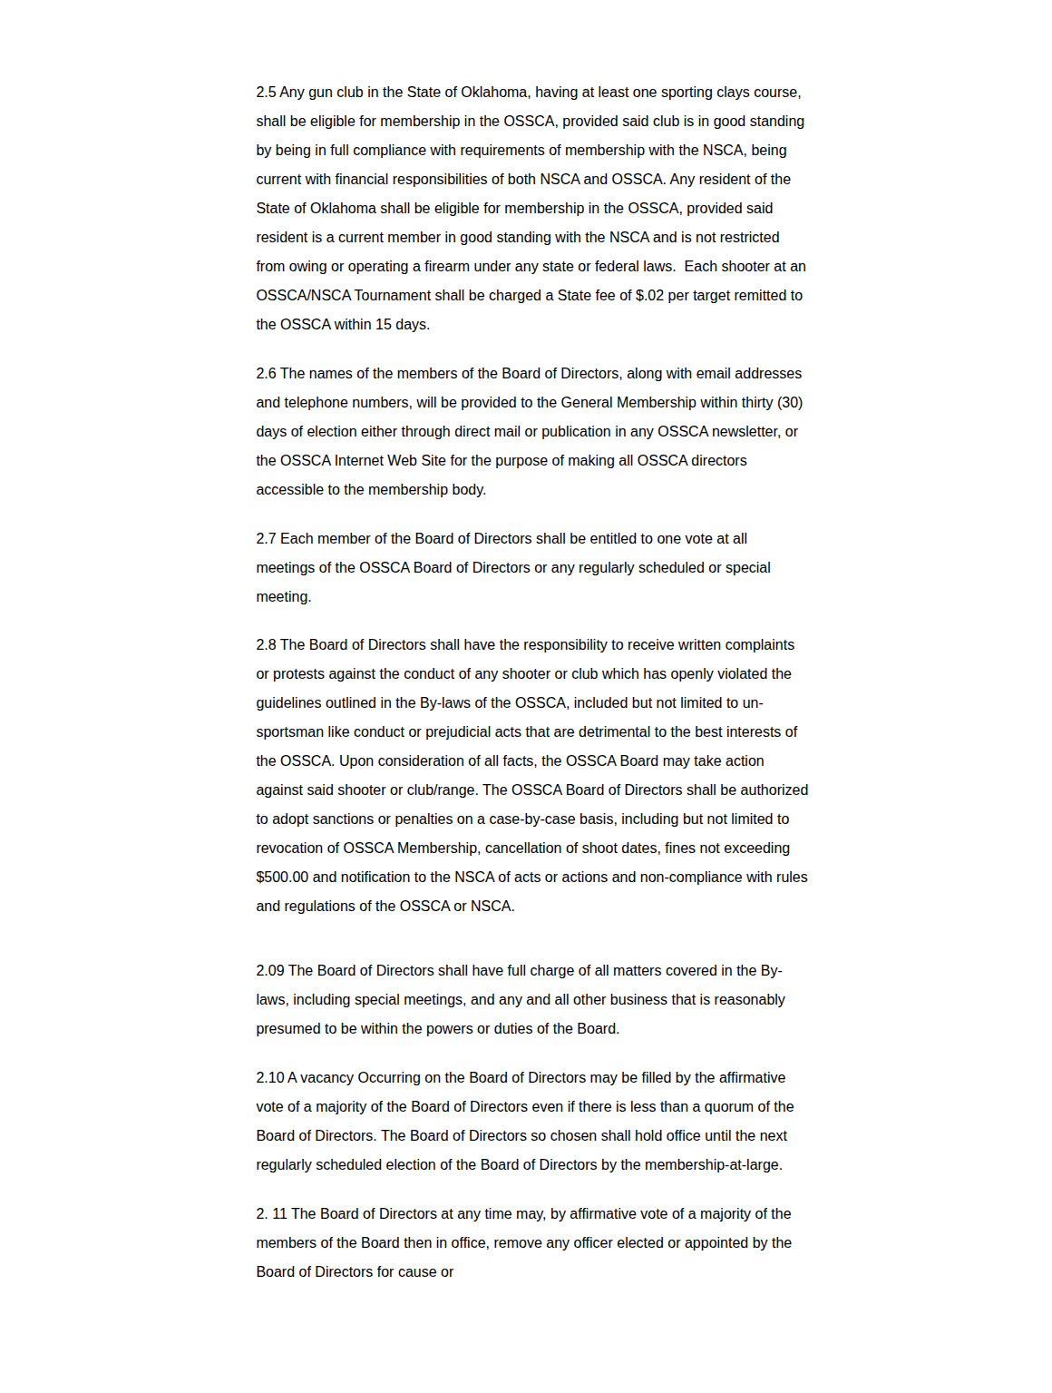2.5 Any gun club in the State of Oklahoma, having at least one sporting clays course, shall be eligible for membership in the OSSCA, provided said club is in good standing by being in full compliance with requirements of membership with the NSCA, being current with financial responsibilities of both NSCA and OSSCA. Any resident of the State of Oklahoma shall be eligible for membership in the OSSCA, provided said resident is a current member in good standing with the NSCA and is not restricted from owing or operating a firearm under any state or federal laws. Each shooter at an OSSCA/NSCA Tournament shall be charged a State fee of $.02 per target remitted to the OSSCA within 15 days.
2.6 The names of the members of the Board of Directors, along with email addresses and telephone numbers, will be provided to the General Membership within thirty (30) days of election either through direct mail or publication in any OSSCA newsletter, or the OSSCA Internet Web Site for the purpose of making all OSSCA directors accessible to the membership body.
2.7 Each member of the Board of Directors shall be entitled to one vote at all meetings of the OSSCA Board of Directors or any regularly scheduled or special meeting.
2.8 The Board of Directors shall have the responsibility to receive written complaints or protests against the conduct of any shooter or club which has openly violated the guidelines outlined in the By-laws of the OSSCA, included but not limited to un-sportsman like conduct or prejudicial acts that are detrimental to the best interests of the OSSCA. Upon consideration of all facts, the OSSCA Board may take action against said shooter or club/range. The OSSCA Board of Directors shall be authorized to adopt sanctions or penalties on a case-by-case basis, including but not limited to revocation of OSSCA Membership, cancellation of shoot dates, fines not exceeding $500.00 and notification to the NSCA of acts or actions and non-compliance with rules and regulations of the OSSCA or NSCA.
2.09 The Board of Directors shall have full charge of all matters covered in the By-laws, including special meetings, and any and all other business that is reasonably presumed to be within the powers or duties of the Board.
2.10 A vacancy Occurring on the Board of Directors may be filled by the affirmative vote of a majority of the Board of Directors even if there is less than a quorum of the Board of Directors. The Board of Directors so chosen shall hold office until the next regularly scheduled election of the Board of Directors by the membership-at-large.
2. 11 The Board of Directors at any time may, by affirmative vote of a majority of the members of the Board then in office, remove any officer elected or appointed by the Board of Directors for cause or